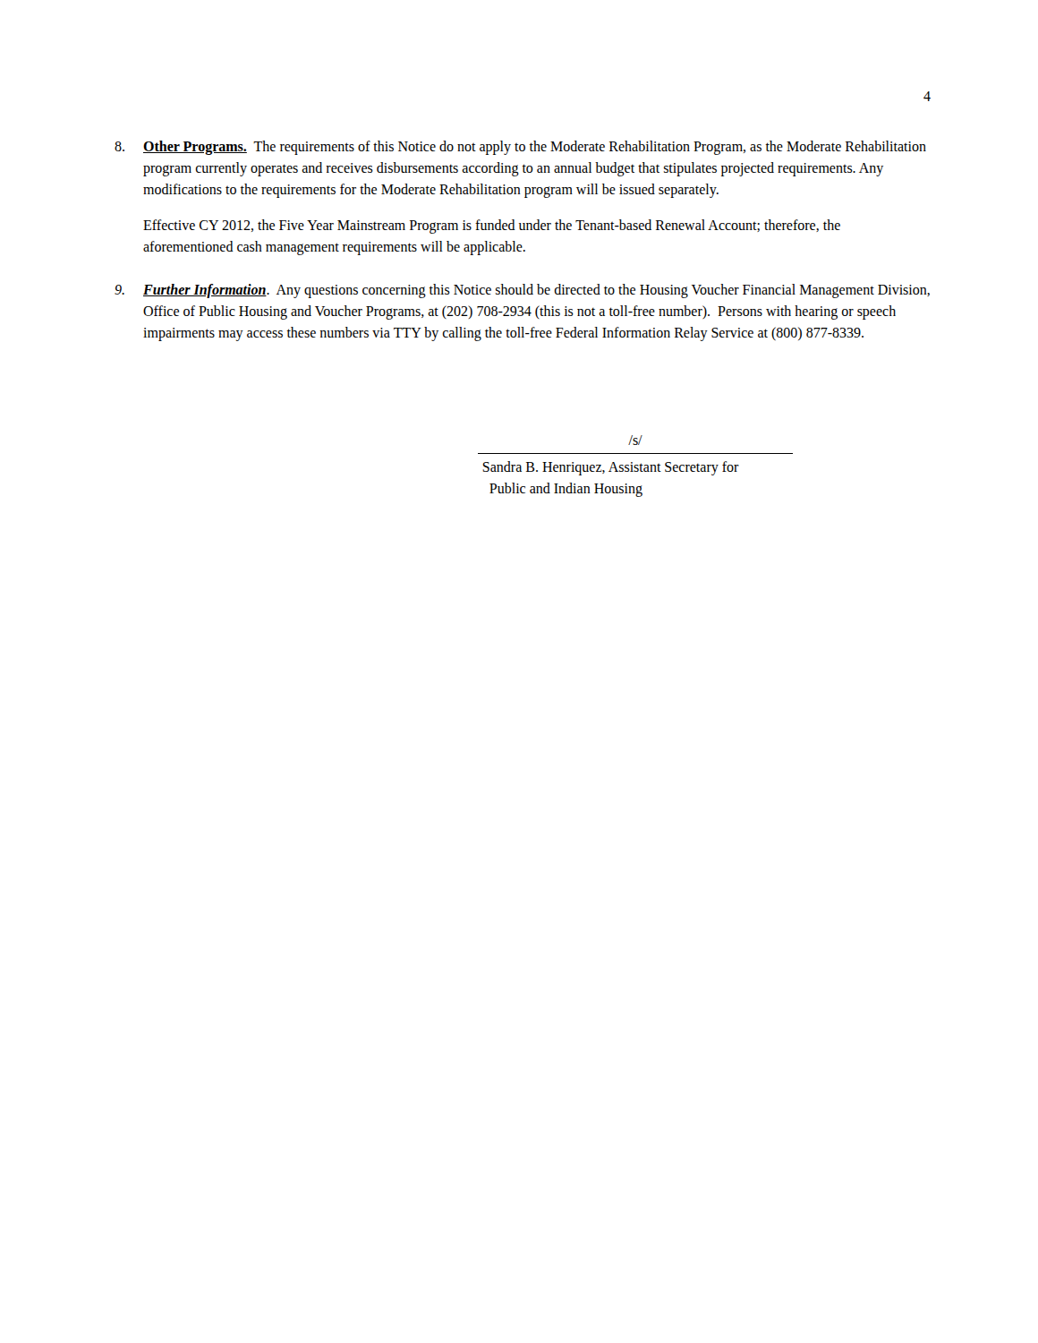4
8.
Other Programs. The requirements of this Notice do not apply to the Moderate Rehabilitation Program, as the Moderate Rehabilitation program currently operates and receives disbursements according to an annual budget that stipulates projected requirements. Any modifications to the requirements for the Moderate Rehabilitation program will be issued separately.
Effective CY 2012, the Five Year Mainstream Program is funded under the Tenant-based Renewal Account; therefore, the aforementioned cash management requirements will be applicable.
9.
Further Information. Any questions concerning this Notice should be directed to the Housing Voucher Financial Management Division, Office of Public Housing and Voucher Programs, at (202) 708-2934 (this is not a toll-free number). Persons with hearing or speech impairments may access these numbers via TTY by calling the toll-free Federal Information Relay Service at (800) 877-8339.
/s/
Sandra B. Henriquez, Assistant Secretary for
Public and Indian Housing